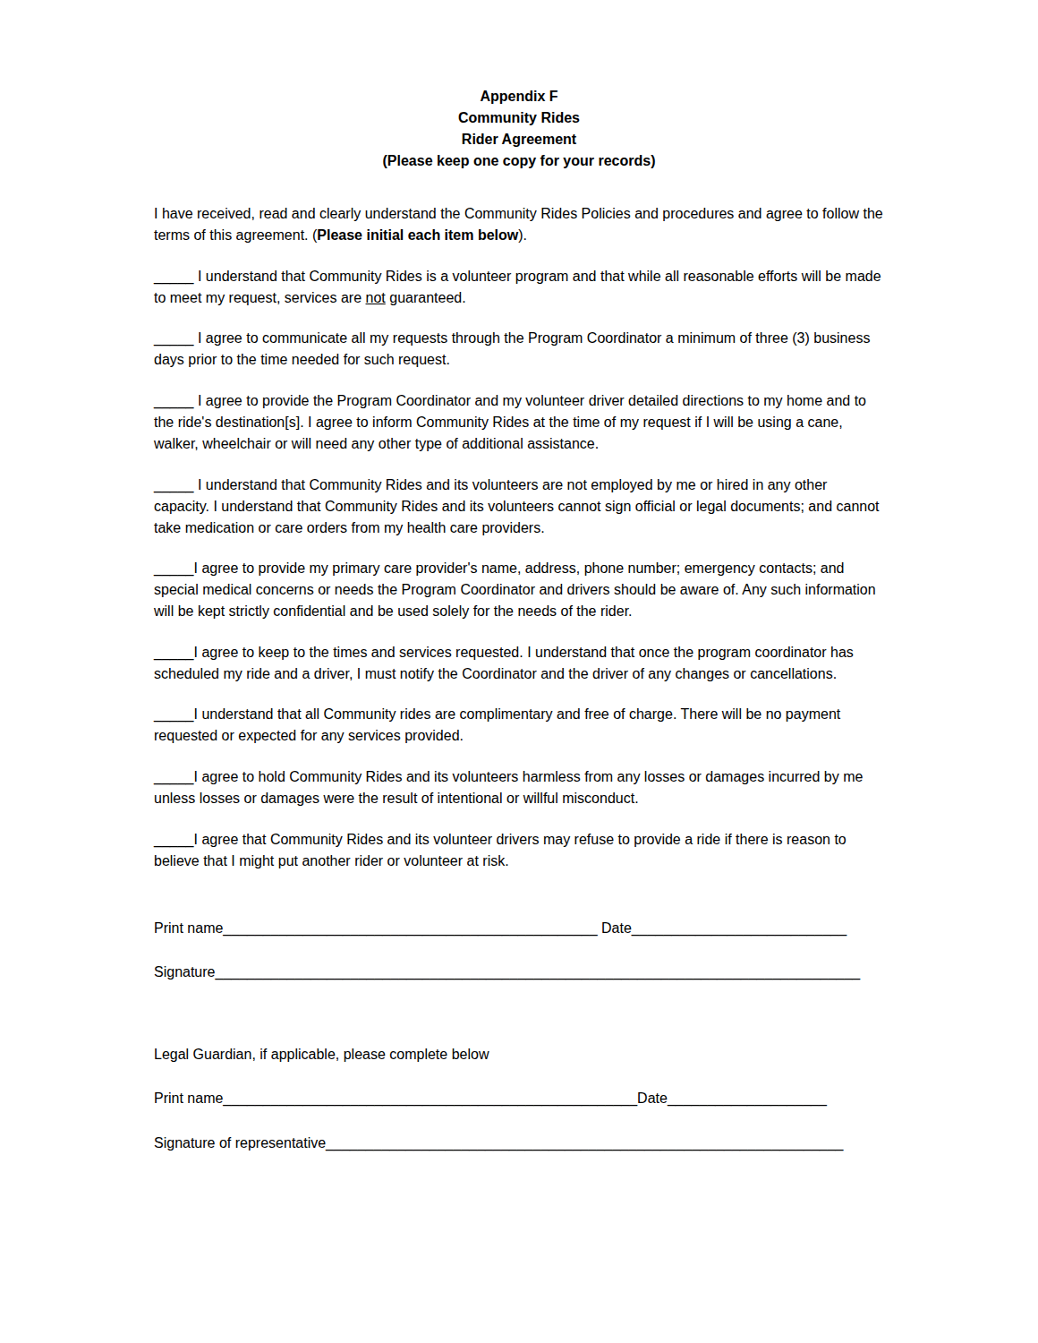Appendix F
Community Rides
Rider Agreement
(Please keep one copy for your records)
I have received, read and clearly understand the Community Rides Policies and procedures and agree to follow the terms of this agreement. (Please initial each item below).
_____ I understand that Community Rides is a volunteer program and that while all reasonable efforts will be made to meet my request, services are not guaranteed.
_____ I agree to communicate all my requests through the Program Coordinator a minimum of three (3) business days prior to the time needed for such request.
_____ I agree to provide the Program Coordinator and my volunteer driver detailed directions to my home and to the ride's destination[s]. I agree to inform Community Rides at the time of my request if I will be using a cane, walker, wheelchair or will need any other type of additional assistance.
_____ I understand that Community Rides and its volunteers are not employed by me or hired in any other capacity. I understand that Community Rides and its volunteers cannot sign official or legal documents; and cannot take medication or care orders from my health care providers.
_____I agree to provide my primary care provider's name, address, phone number; emergency contacts; and special medical concerns or needs the Program Coordinator and drivers should be aware of. Any such information will be kept strictly confidential and be used solely for the needs of the rider.
_____I agree to keep to the times and services requested. I understand that once the program coordinator has scheduled my ride and a driver, I must notify the Coordinator and the driver of any changes or cancellations.
_____I understand that all Community rides are complimentary and free of charge. There will be no payment requested or expected for any services provided.
_____I agree to hold Community Rides and its volunteers harmless from any losses or damages incurred by me unless losses or damages were the result of intentional or willful misconduct.
_____I agree that Community Rides and its volunteer drivers may refuse to provide a ride if there is reason to believe that I might put another rider or volunteer at risk.
Print name_______________________________________________ Date___________________________
Signature_________________________________________________________________________________
Legal Guardian, if applicable, please complete below
Print name____________________________________________________Date____________________
Signature of representative_________________________________________________________________